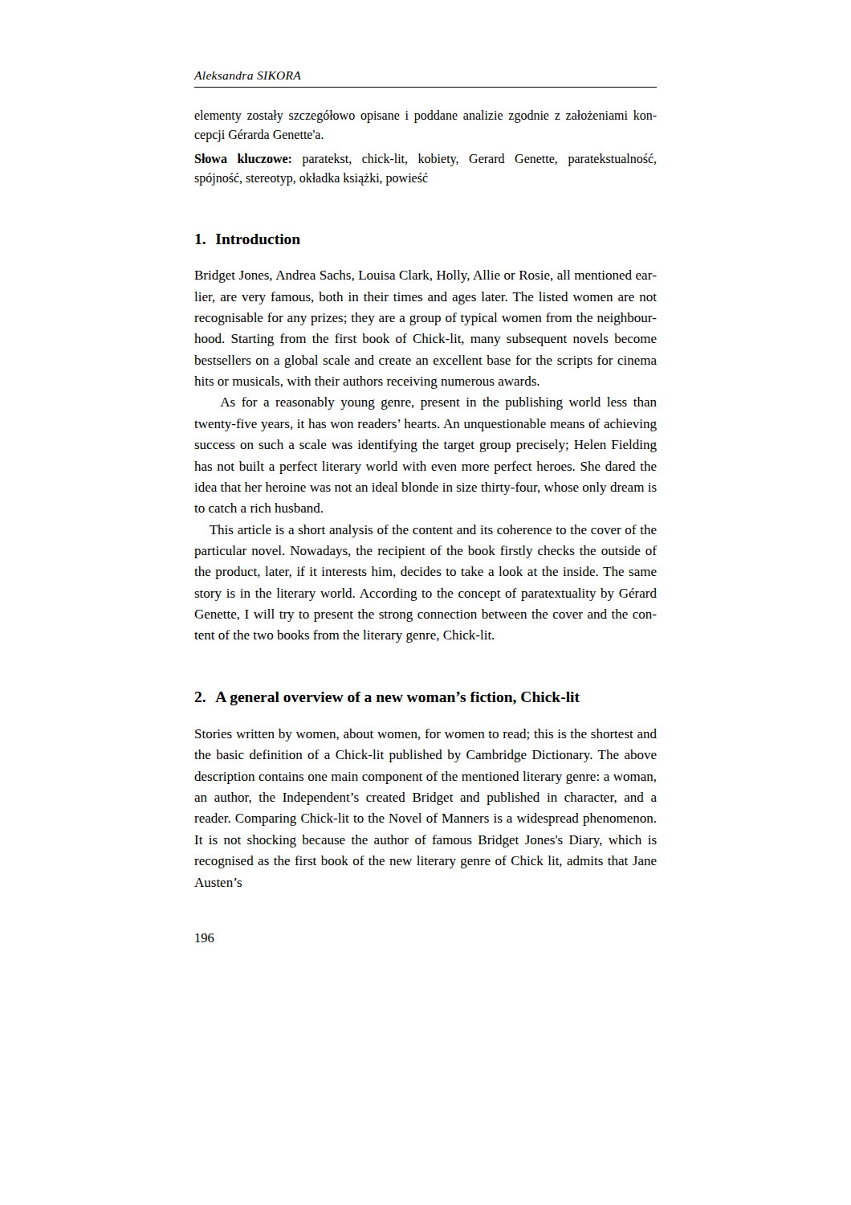Aleksandra SIKORA
elementy zostały szczegółowo opisane i poddane analizie zgodnie z założeniami koncepcji Gérarda Genette'a.
Słowa kluczowe: paratekst, chick-lit, kobiety, Gerard Genette, paratekstualność, spójność, stereotyp, okładka książki, powieść
1. Introduction
Bridget Jones, Andrea Sachs, Louisa Clark, Holly, Allie or Rosie, all mentioned earlier, are very famous, both in their times and ages later. The listed women are not recognisable for any prizes; they are a group of typical women from the neighbourhood. Starting from the first book of Chick-lit, many subsequent novels become bestsellers on a global scale and create an excellent base for the scripts for cinema hits or musicals, with their authors receiving numerous awards.
As for a reasonably young genre, present in the publishing world less than twenty-five years, it has won readers’ hearts. An unquestionable means of achieving success on such a scale was identifying the target group precisely; Helen Fielding has not built a perfect literary world with even more perfect heroes. She dared the idea that her heroine was not an ideal blonde in size thirty-four, whose only dream is to catch a rich husband.
This article is a short analysis of the content and its coherence to the cover of the particular novel. Nowadays, the recipient of the book firstly checks the outside of the product, later, if it interests him, decides to take a look at the inside. The same story is in the literary world. According to the concept of paratextuality by Gérard Genette, I will try to present the strong connection between the cover and the content of the two books from the literary genre, Chick-lit.
2. A general overview of a new woman’s fiction, Chick-lit
Stories written by women, about women, for women to read; this is the shortest and the basic definition of a Chick-lit published by Cambridge Dictionary. The above description contains one main component of the mentioned literary genre: a woman, an author, the Independent’s created Bridget and published in character, and a reader. Comparing Chick-lit to the Novel of Manners is a widespread phenomenon. It is not shocking because the author of famous Bridget Jones's Diary, which is recognised as the first book of the new literary genre of Chick lit, admits that Jane Austen’s
196